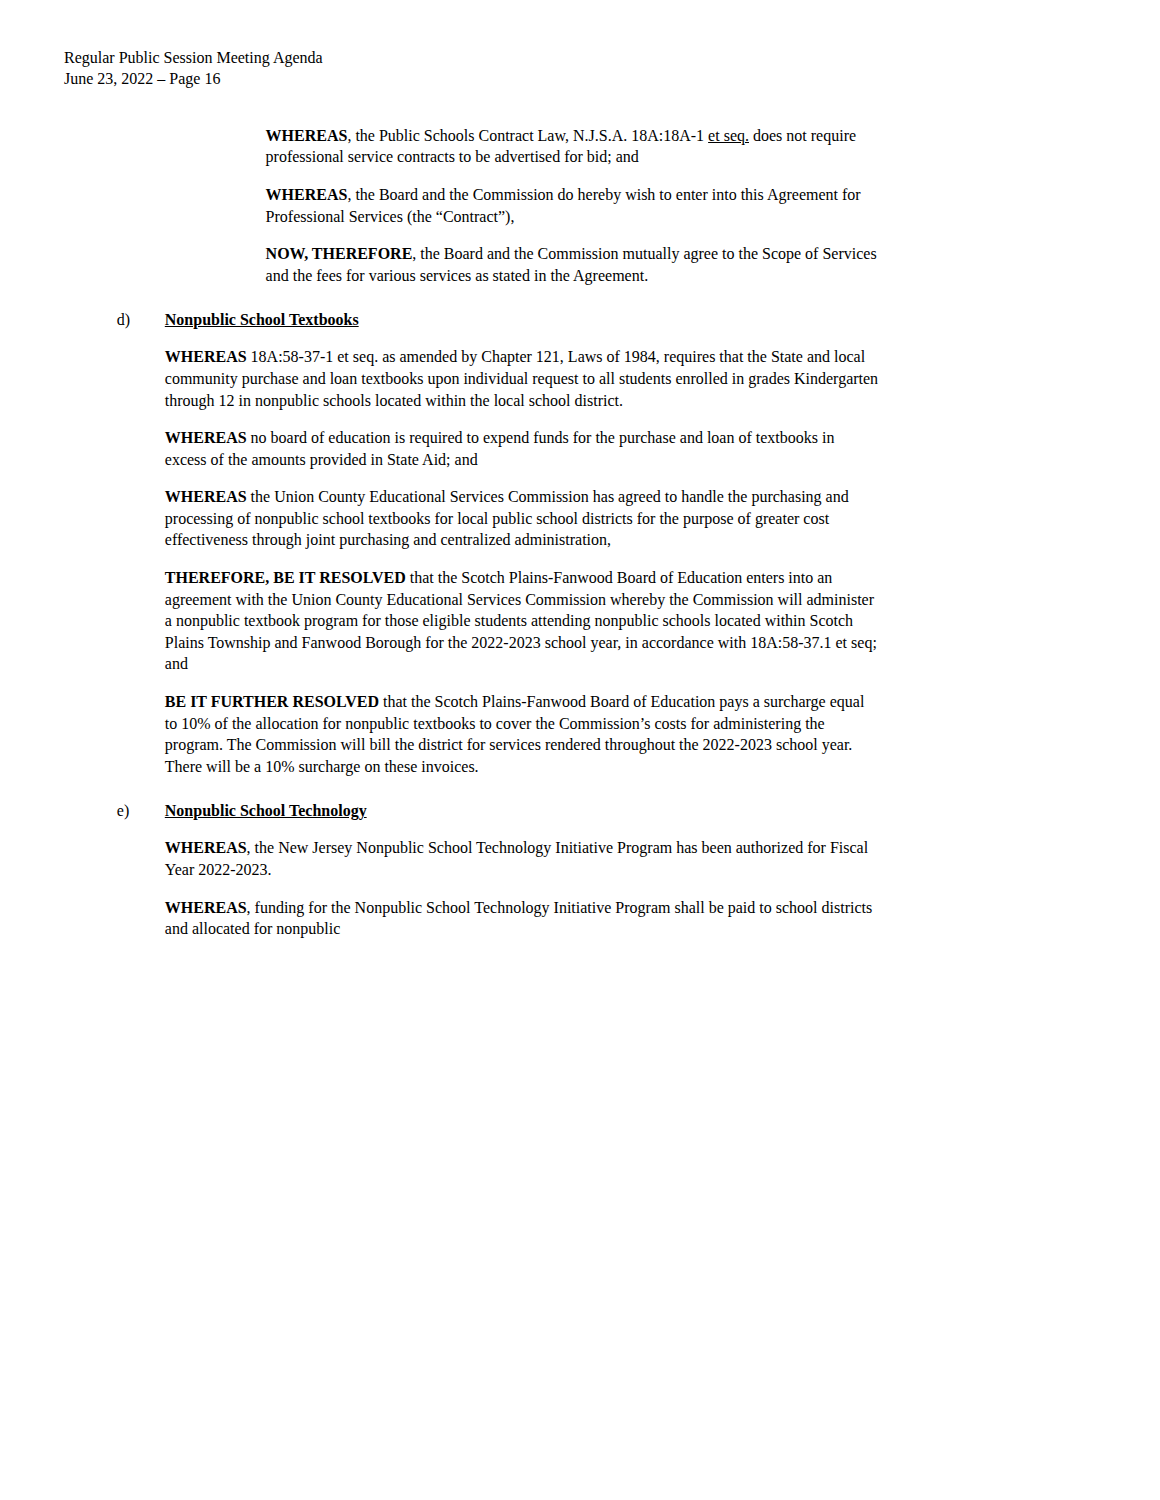Regular Public Session Meeting Agenda
June 23, 2022 – Page 16
WHEREAS, the Public Schools Contract Law, N.J.S.A. 18A:18A-1 et seq. does not require professional service contracts to be advertised for bid; and
WHEREAS, the Board and the Commission do hereby wish to enter into this Agreement for Professional Services (the “Contract”),
NOW, THEREFORE, the Board and the Commission mutually agree to the Scope of Services and the fees for various services as stated in the Agreement.
d)
Nonpublic School Textbooks
WHEREAS 18A:58-37-1 et seq. as amended by Chapter 121, Laws of 1984, requires that the State and local community purchase and loan textbooks upon individual request to all students enrolled in grades Kindergarten through 12 in nonpublic schools located within the local school district.
WHEREAS no board of education is required to expend funds for the purchase and loan of textbooks in excess of the amounts provided in State Aid; and
WHEREAS the Union County Educational Services Commission has agreed to handle the purchasing and processing of nonpublic school textbooks for local public school districts for the purpose of greater cost effectiveness through joint purchasing and centralized administration,
THEREFORE, BE IT RESOLVED that the Scotch Plains-Fanwood Board of Education enters into an agreement with the Union County Educational Services Commission whereby the Commission will administer a nonpublic textbook program for those eligible students attending nonpublic schools located within Scotch Plains Township and Fanwood Borough for the 2022-2023 school year, in accordance with 18A:58-37.1 et seq; and
BE IT FURTHER RESOLVED that the Scotch Plains-Fanwood Board of Education pays a surcharge equal to 10% of the allocation for nonpublic textbooks to cover the Commission’s costs for administering the program. The Commission will bill the district for services rendered throughout the 2022-2023 school year. There will be a 10% surcharge on these invoices.
e)
Nonpublic School Technology
WHEREAS, the New Jersey Nonpublic School Technology Initiative Program has been authorized for Fiscal Year 2022-2023.
WHEREAS, funding for the Nonpublic School Technology Initiative Program shall be paid to school districts and allocated for nonpublic